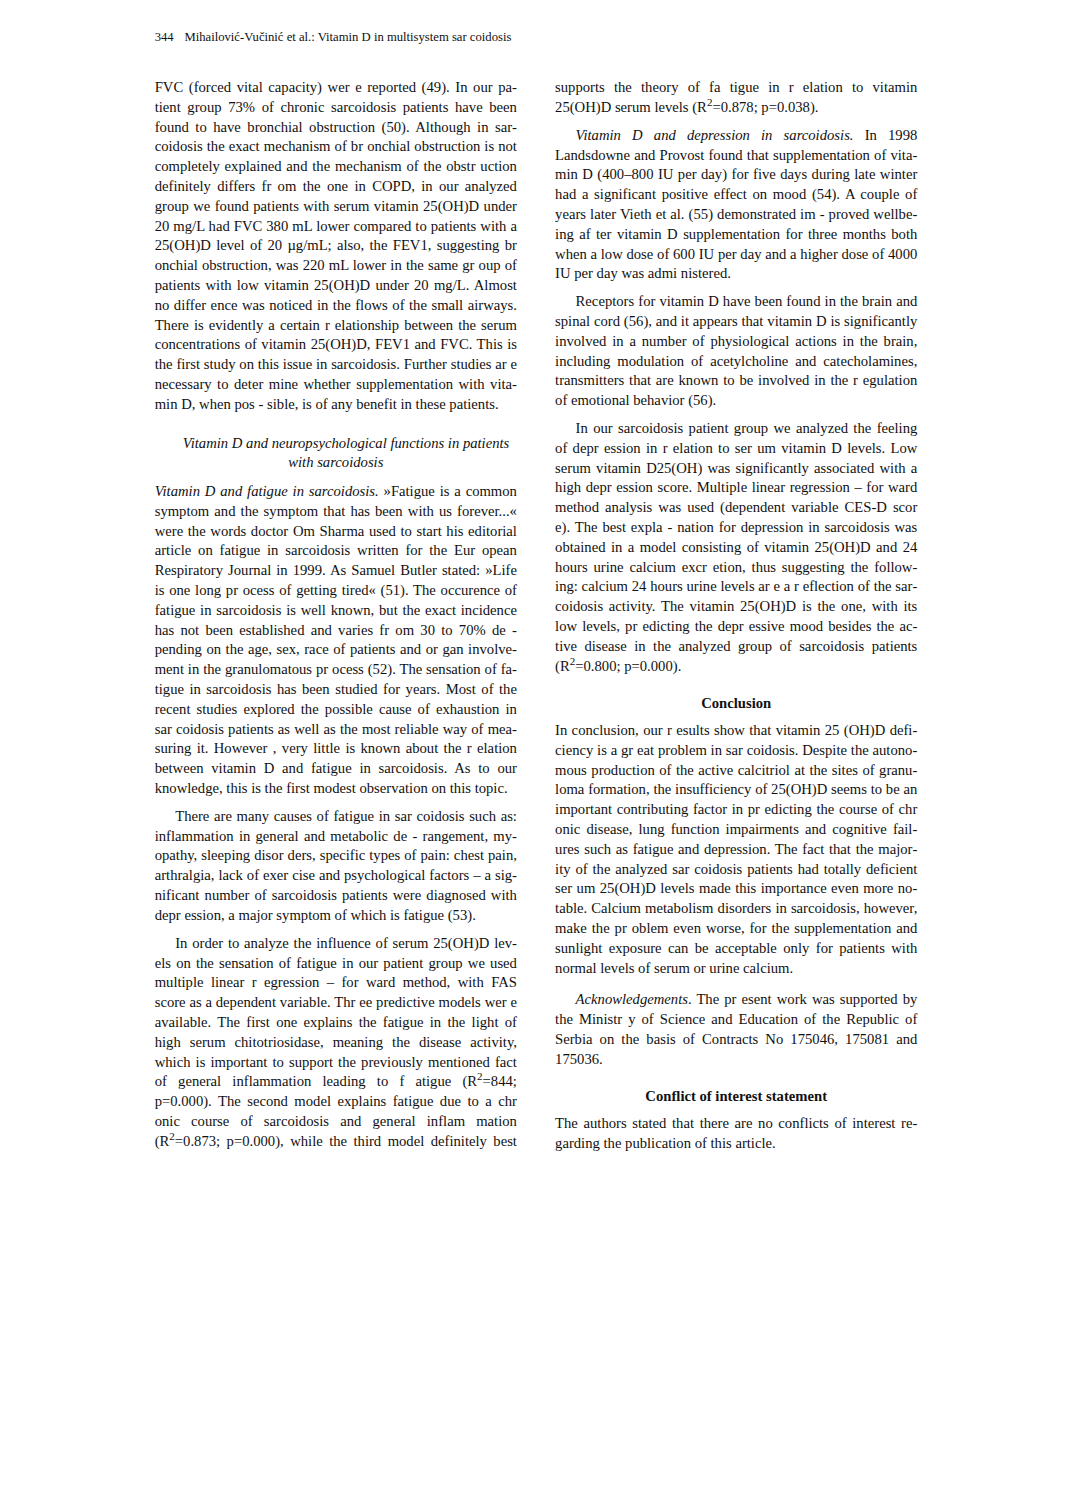344 Mihailović-Vučinić et al.: Vitamin D in multisystem sar coidosis
FVC (forced vital capacity) wer e reported (49). In our patient group 73% of chronic sarcoidosis patients have been found to have bronchial obstruction (50). Although in sarcoidosis the exact mechanism of br onchial obstruction is not completely explained and the mechanism of the obstr uction definitely differs fr om the one in COPD, in our analyzed group we found patients with serum vitamin 25(OH)D under 20 mg/L had FVC 380 mL lower compared to patients with a 25(OH)D level of 20 µg/mL; also, the FEV1, suggesting br onchial obstruction, was 220 mL lower in the same gr oup of patients with low vitamin 25(OH)D under 20 mg/L. Almost no differ ence was noticed in the flows of the small airways. There is evidently a certain r elationship between the serum concentrations of vitamin 25(OH)D, FEV1 and FVC. This is the first study on this issue in sarcoidosis. Further studies ar e necessary to deter mine whether supplementation with vitamin D, when pos - sible, is of any benefit in these patients.
Vitamin D and neuropsychological functions in patients with sarcoidosis
Vitamin D and fatigue in sarcoidosis. »Fatigue is a common symptom and the symptom that has been with us forever...« were the words doctor Om Sharma used to start his editorial article on fatigue in sarcoidosis written for the Eur opean Respiratory Journal in 1999. As Samuel Butler stated: »Life is one long pr ocess of getting tired« (51). The occurence of fatigue in sarcoidosis is well known, but the exact incidence has not been established and varies fr om 30 to 70% de - pending on the age, sex, race of patients and or gan involvement in the granulomatous pr ocess (52). The sensation of fatigue in sarcoidosis has been studied for years. Most of the recent studies explored the possible cause of exhaustion in sar coidosis patients as well as the most reliable way of measuring it. However , very little is known about the r elation between vitamin D and fatigue in sarcoidosis. As to our knowledge, this is the first modest observation on this topic.
There are many causes of fatigue in sar coidosis such as: inflammation in general and metabolic de - rangement, myopathy, sleeping disor ders, specific types of pain: chest pain, arthralgia, lack of exer cise and psychological factors – a significant number of sarcoidosis patients were diagnosed with depr ession, a major symptom of which is fatigue (53).
In order to analyze the influence of serum 25(OH)D levels on the sensation of fatigue in our patient group we used multiple linear r egression – for ward method, with FAS score as a dependent variable. Thr ee predictive models wer e available. The first one explains the fatigue in the light of high serum chitotriosidase, meaning the disease activity, which is important to support the previously mentioned fact of general inflammation leading to f atigue (R2=844; p=0.000). The second model explains fatigue due to a chr onic course of sarcoidosis and general inflam mation (R2=0.873; p=0.000), while the third model definitely best supports the theory of fa tigue in r elation to vitamin 25(OH)D serum levels (R2=0.878; p=0.038).
Vitamin D and depression in sarcoidosis. In 1998 Landsdowne and Provost found that supplementation of vitamin D (400–800 IU per day) for five days during late winter had a significant positive effect on mood (54). A couple of years later Vieth et al. (55) demonstrated im - proved wellbeing af ter vitamin D supplementation for three months both when a low dose of 600 IU per day and a higher dose of 4000 IU per day was admi nistered.
Receptors for vitamin D have been found in the brain and spinal cord (56), and it appears that vitamin D is significantly involved in a number of physiological actions in the brain, including modulation of acetylcholine and catecholamines, transmitters that are known to be involved in the r egulation of emotional behavior (56).
In our sarcoidosis patient group we analyzed the feeling of depr ession in r elation to ser um vitamin D levels. Low serum vitamin D25(OH) was significantly associated with a high depr ession score. Multiple linear regression – for ward method analysis was used (dependent variable CES-D scor e). The best expla - nation for depression in sarcoidosis was obtained in a model consisting of vitamin 25(OH)D and 24 hours urine calcium excr etion, thus suggesting the following: calcium 24 hours urine levels ar e a r eflection of the sarcoidosis activity. The vitamin 25(OH)D is the one, with its low levels, pr edicting the depr essive mood besides the active disease in the analyzed group of sarcoidosis patients (R2=0.800; p=0.000).
Conclusion
In conclusion, our r esults show that vitamin 25 (OH)D deficiency is a gr eat problem in sar coidosis. Despite the autonomous production of the active calcitriol at the sites of granuloma formation, the insufficiency of 25(OH)D seems to be an important contributing factor in pr edicting the course of chr onic disease, lung function impairments and cognitive failures such as fatigue and depression. The fact that the majority of the analyzed sar coidosis patients had totally deficient ser um 25(OH)D levels made this importance even more notable. Calcium metabolism disorders in sarcoidosis, however, make the pr oblem even worse, for the supplementation and sunlight exposure can be acceptable only for patients with normal levels of serum or urine calcium.
Acknowledgements. The pr esent work was supported by the Ministr y of Science and Education of the Republic of Serbia on the basis of Contracts No 175046, 175081 and 175036.
Conflict of interest statement
The authors stated that there are no conflicts of interest regarding the publication of this article.